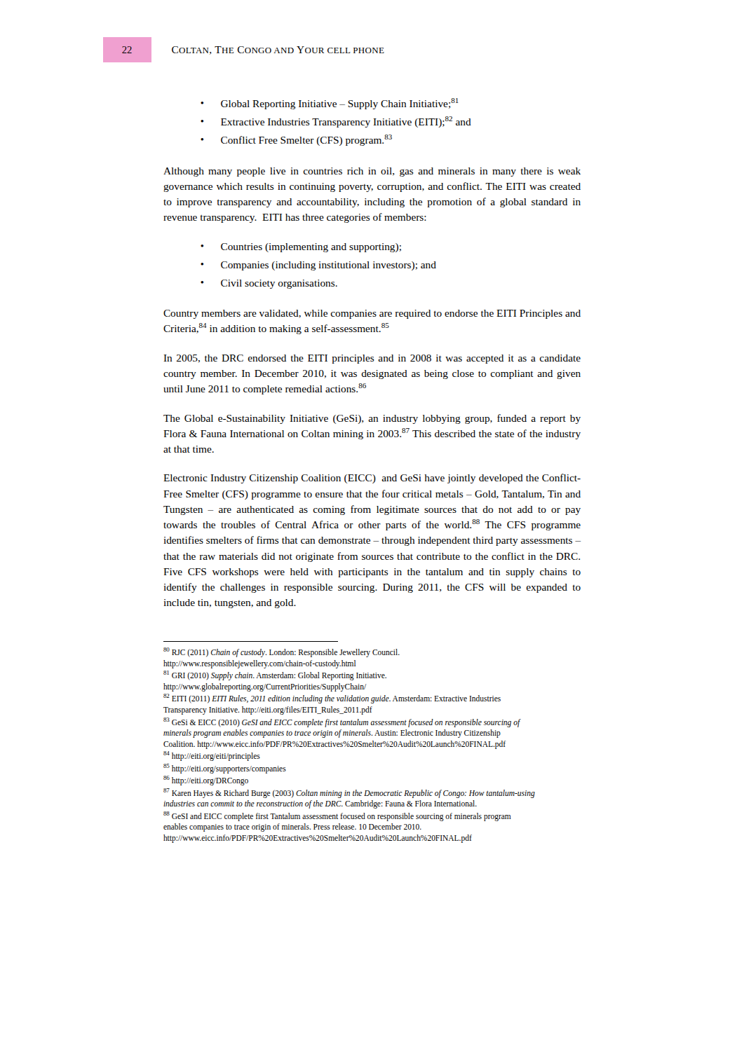22
COLTAN, THE CONGO AND YOUR CELL PHONE
Global Reporting Initiative – Supply Chain Initiative;81
Extractive Industries Transparency Initiative (EITI);82 and
Conflict Free Smelter (CFS) program.83
Although many people live in countries rich in oil, gas and minerals in many there is weak governance which results in continuing poverty, corruption, and conflict. The EITI was created to improve transparency and accountability, including the promotion of a global standard in revenue transparency. EITI has three categories of members:
Countries (implementing and supporting);
Companies (including institutional investors); and
Civil society organisations.
Country members are validated, while companies are required to endorse the EITI Principles and Criteria,84 in addition to making a self-assessment.85
In 2005, the DRC endorsed the EITI principles and in 2008 it was accepted it as a candidate country member. In December 2010, it was designated as being close to compliant and given until June 2011 to complete remedial actions.86
The Global e-Sustainability Initiative (GeSi), an industry lobbying group, funded a report by Flora & Fauna International on Coltan mining in 2003.87 This described the state of the industry at that time.
Electronic Industry Citizenship Coalition (EICC) and GeSi have jointly developed the Conflict-Free Smelter (CFS) programme to ensure that the four critical metals – Gold, Tantalum, Tin and Tungsten – are authenticated as coming from legitimate sources that do not add to or pay towards the troubles of Central Africa or other parts of the world.88 The CFS programme identifies smelters of firms that can demonstrate – through independent third party assessments – that the raw materials did not originate from sources that contribute to the conflict in the DRC. Five CFS workshops were held with participants in the tantalum and tin supply chains to identify the challenges in responsible sourcing. During 2011, the CFS will be expanded to include tin, tungsten, and gold.
80 RJC (2011) Chain of custody. London: Responsible Jewellery Council.
http://www.responsiblejewellery.com/chain-of-custody.html
81 GRI (2010) Supply chain. Amsterdam: Global Reporting Initiative.
http://www.globalreporting.org/CurrentPriorities/SupplyChain/
82 EITI (2011) EITI Rules, 2011 edition including the validation guide. Amsterdam: Extractive Industries
Transparency Initiative. http://eiti.org/files/EITI_Rules_2011.pdf
83 GeSi & EICC (2010) GeSI and EICC complete first tantalum assessment focused on responsible sourcing of
minerals program enables companies to trace origin of minerals. Austin: Electronic Industry Citizenship
Coalition. http://www.eicc.info/PDF/PR%20Extractives%20Smelter%20Audit%20Launch%20FINAL.pdf
84 http://eiti.org/eiti/principles
85 http://eiti.org/supporters/companies
86 http://eiti.org/DRCongo
87 Karen Hayes & Richard Burge (2003) Coltan mining in the Democratic Republic of Congo: How tantalum-using
industries can commit to the reconstruction of the DRC. Cambridge: Fauna & Flora International.
88 GeSI and EICC complete first Tantalum assessment focused on responsible sourcing of minerals program
enables companies to trace origin of minerals. Press release. 10 December 2010.
http://www.eicc.info/PDF/PR%20Extractives%20Smelter%20Audit%20Launch%20FINAL.pdf